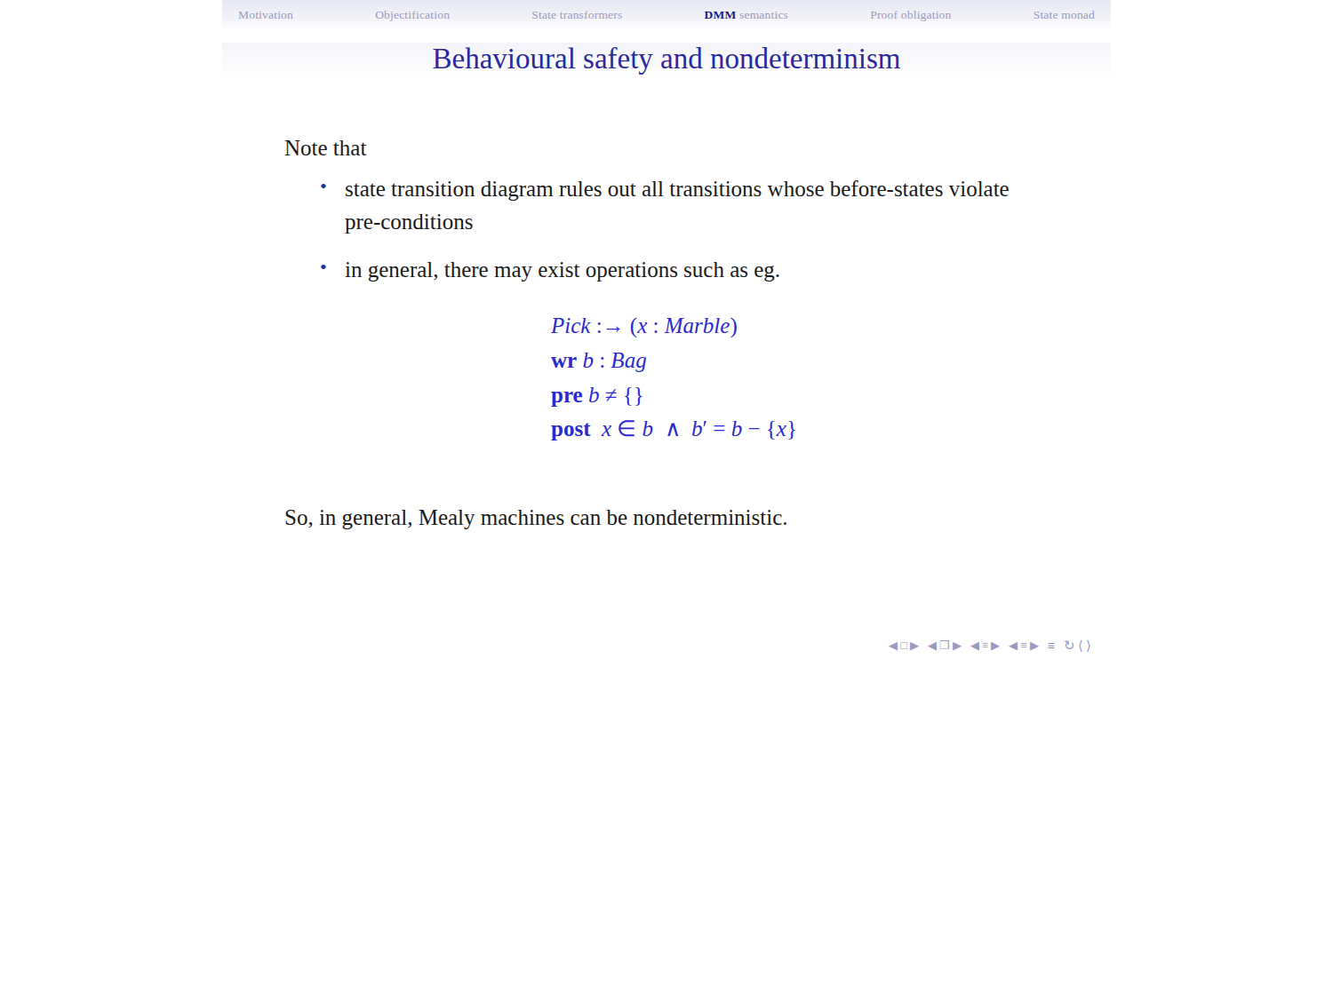Motivation Objectification State transformers DMM semantics Proof obligation State monad
Behavioural safety and nondeterminism
Note that
state transition diagram rules out all transitions whose before-states violate pre-conditions
in general, there may exist operations such as eg.
Pick :→ (x : Marble)
wr b : Bag
pre b ≠ {}
post x ∈ b ∧ b′ = b − {x}
So, in general, Mealy machines can be nondeterministic.
◀□▶ ◀❐▶ ◀≡▶ ◀≡▶ ≡ ↻⟨⟩